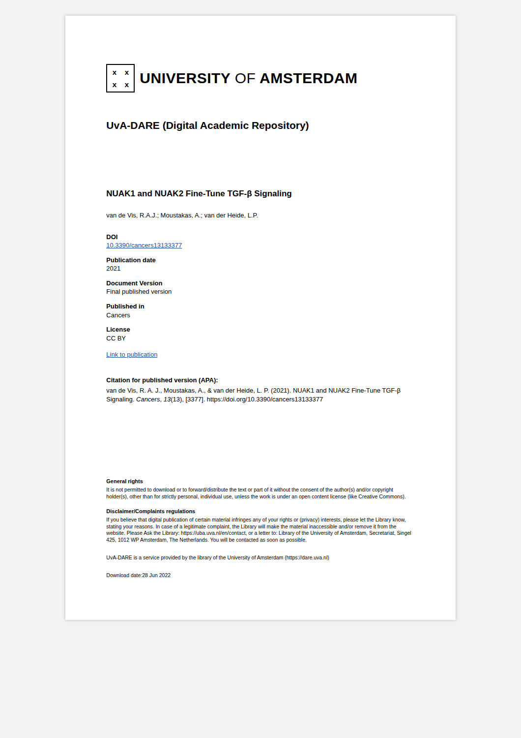xxxx
UNIVERSITY OF AMSTERDAM
UvA-DARE (Digital Academic Repository)
NUAK1 and NUAK2 Fine-Tune TGF-β Signaling
van de Vis, R.A.J.; Moustakas, A.; van der Heide, L.P.
DOI
10.3390/cancers13133377
Publication date
2021
Document Version
Final published version
Published in
Cancers
License
CC BY
Link to publication
Citation for published version (APA):
van de Vis, R. A. J., Moustakas, A., & van der Heide, L. P. (2021). NUAK1 and NUAK2 Fine-Tune TGF-β Signaling. Cancers, 13(13), [3377]. https://doi.org/10.3390/cancers13133377
General rights
It is not permitted to download or to forward/distribute the text or part of it without the consent of the author(s) and/or copyright holder(s), other than for strictly personal, individual use, unless the work is under an open content license (like Creative Commons).
Disclaimer/Complaints regulations
If you believe that digital publication of certain material infringes any of your rights or (privacy) interests, please let the Library know, stating your reasons. In case of a legitimate complaint, the Library will make the material inaccessible and/or remove it from the website. Please Ask the Library: https://uba.uva.nl/en/contact, or a letter to: Library of the University of Amsterdam, Secretariat, Singel 425, 1012 WP Amsterdam, The Netherlands. You will be contacted as soon as possible.
UvA-DARE is a service provided by the library of the University of Amsterdam (https://dare.uva.nl)
Download date:28 Jun 2022